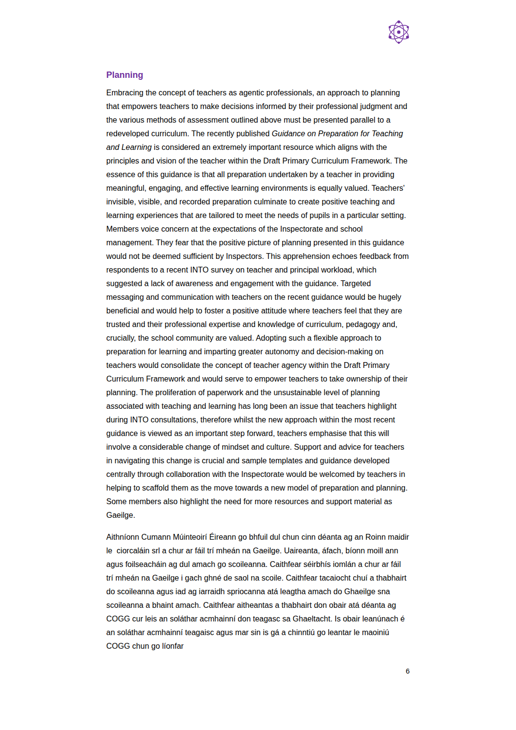Planning
Embracing the concept of teachers as agentic professionals, an approach to planning that empowers teachers to make decisions informed by their professional judgment and the various methods of assessment outlined above must be presented parallel to a redeveloped curriculum. The recently published Guidance on Preparation for Teaching and Learning is considered an extremely important resource which aligns with the principles and vision of the teacher within the Draft Primary Curriculum Framework. The essence of this guidance is that all preparation undertaken by a teacher in providing meaningful, engaging, and effective learning environments is equally valued. Teachers' invisible, visible, and recorded preparation culminate to create positive teaching and learning experiences that are tailored to meet the needs of pupils in a particular setting. Members voice concern at the expectations of the Inspectorate and school management. They fear that the positive picture of planning presented in this guidance would not be deemed sufficient by Inspectors. This apprehension echoes feedback from respondents to a recent INTO survey on teacher and principal workload, which suggested a lack of awareness and engagement with the guidance. Targeted messaging and communication with teachers on the recent guidance would be hugely beneficial and would help to foster a positive attitude where teachers feel that they are trusted and their professional expertise and knowledge of curriculum, pedagogy and, crucially, the school community are valued. Adopting such a flexible approach to preparation for learning and imparting greater autonomy and decision-making on teachers would consolidate the concept of teacher agency within the Draft Primary Curriculum Framework and would serve to empower teachers to take ownership of their planning. The proliferation of paperwork and the unsustainable level of planning associated with teaching and learning has long been an issue that teachers highlight during INTO consultations, therefore whilst the new approach within the most recent guidance is viewed as an important step forward, teachers emphasise that this will involve a considerable change of mindset and culture. Support and advice for teachers in navigating this change is crucial and sample templates and guidance developed centrally through collaboration with the Inspectorate would be welcomed by teachers in helping to scaffold them as the move towards a new model of preparation and planning. Some members also highlight the need for more resources and support material as Gaeilge.
Aithníonn Cumann Múinteoirí Éireann go bhfuil dul chun cinn déanta ag an Roinn maidir le ciorcaláin srl a chur ar fáil trí mheán na Gaeilge. Uaireanta, áfach, bíonn moill ann agus foilseacháin ag dul amach go scoileanna. Caithfear séirbhís iomlán a chur ar fáil trí mheán na Gaeilge i gach ghné de saol na scoile. Caithfear tacaiocht chuí a thabhairt do scoileanna agus iad ag iarraidh spriocanna atá leagtha amach do Ghaeilge sna scoileanna a bhaint amach. Caithfear aitheantas a thabhairt don obair atá déanta ag COGG cur leis an soláthar acmhainní don teagasc sa Ghaeltacht. Is obair leanúnach é an soláthar acmhainní teagaisc agus mar sin is gá a chinntiú go leantar le maoiniú COGG chun go líonfar
6